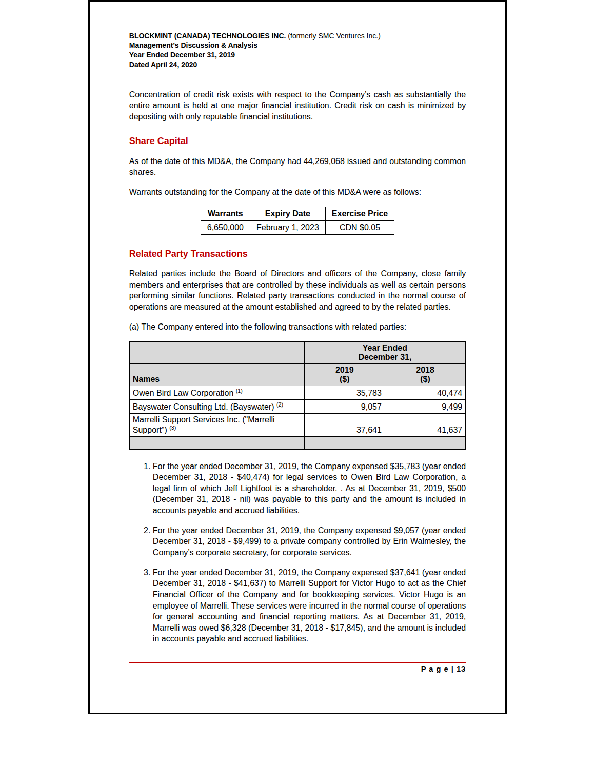BLOCKMINT (CANADA) TECHNOLOGIES INC. (formerly SMC Ventures Inc.)
Management’s Discussion & Analysis
Year Ended December 31, 2019
Dated April 24, 2020
Concentration of credit risk exists with respect to the Company’s cash as substantially the entire amount is held at one major financial institution. Credit risk on cash is minimized by depositing with only reputable financial institutions.
Share Capital
As of the date of this MD&A, the Company had 44,269,068 issued and outstanding common shares.
Warrants outstanding for the Company at the date of this MD&A were as follows:
| Warrants | Expiry Date | Exercise Price |
| --- | --- | --- |
| 6,650,000 | February 1, 2023 | CDN $0.05 |
Related Party Transactions
Related parties include the Board of Directors and officers of the Company, close family members and enterprises that are controlled by these individuals as well as certain persons performing similar functions. Related party transactions conducted in the normal course of operations are measured at the amount established and agreed to by the related parties.
(a) The Company entered into the following transactions with related parties:
| | Year Ended December 31, |
| Names | 2019 ($) | 2018 ($) |
| Owen Bird Law Corporation (1) | 35,783 | 40,474 |
| Bayswater Consulting Ltd. (Bayswater) (2) | 9,057 | 9,499 |
| Marrelli Support Services Inc. ("Marrelli Support") (3) | 37,641 | 41,637 |
For the year ended December 31, 2019, the Company expensed $35,783 (year ended December 31, 2018 - $40,474) for legal services to Owen Bird Law Corporation, a legal firm of which Jeff Lightfoot is a shareholder. . As at December 31, 2019, $500 (December 31, 2018 - nil) was payable to this party and the amount is included in accounts payable and accrued liabilities.
For the year ended December 31, 2019, the Company expensed $9,057 (year ended December 31, 2018 - $9,499) to a private company controlled by Erin Walmesley, the Company’s corporate secretary, for corporate services.
For the year ended December 31, 2019, the Company expensed $37,641 (year ended December 31, 2018 - $41,637) to Marrelli Support for Victor Hugo to act as the Chief Financial Officer of the Company and for bookkeeping services. Victor Hugo is an employee of Marrelli. These services were incurred in the normal course of operations for general accounting and financial reporting matters. As at December 31, 2019, Marrelli was owed $6,328 (December 31, 2018 - $17,845), and the amount is included in accounts payable and accrued liabilities.
P a g e | 13